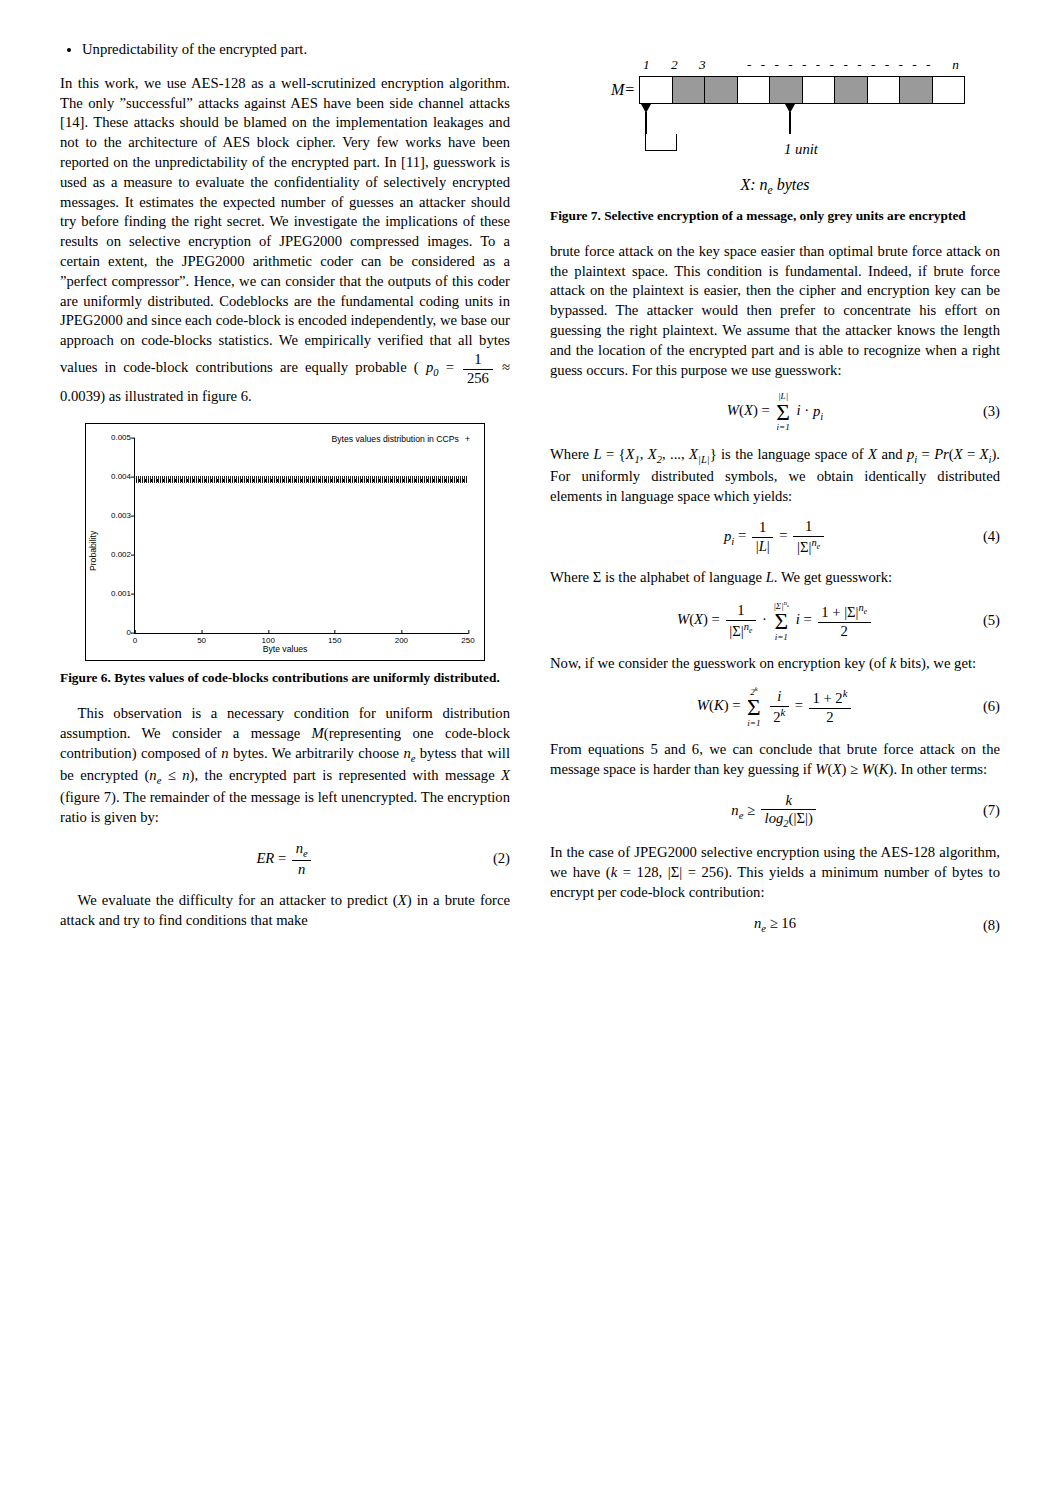Unpredictability of the encrypted part.
In this work, we use AES-128 as a well-scrutinized encryption algorithm. The only ”successful” attacks against AES have been side channel attacks [14]. These attacks should be blamed on the implementation leakages and not to the architecture of AES block cipher. Very few works have been reported on the unpredictability of the encrypted part. In [11], guesswork is used as a measure to evaluate the confidentiality of selectively encrypted messages. It estimates the expected number of guesses an attacker should try before finding the right secret. We investigate the implications of these results on selective encryption of JPEG2000 compressed images. To a certain extent, the JPEG2000 arithmetic coder can be considered as a ”perfect compressor”. Hence, we can consider that the outputs of this coder are uniformly distributed. Codeblocks are the fundamental coding units in JPEG2000 and since each code-block is encoded independently, we base our approach on code-blocks statistics. We empirically verified that all bytes values in code-block contributions are equally probable ( p0 = 1256 ≈ 0.0039) as illustrated in figure 6.
Bytes values distribution in CCPs+
Probability
0.005
0.004
0.003
0.002
0.001
0
0
50
100
150
200
250
Byte values
Figure 6. Bytes values of code-blocks contributions are uniformly distributed.
This observation is a necessary condition for uniform distribution assumption. We consider a message M(representing one code-block contribution) composed of n bytes. We arbitrarily choose ne bytess that will be encrypted (ne ≤ n), the encrypted part is represented with message X (figure 7). The remainder of the message is left unencrypted. The encryption ratio is given by:
ER = ne n
(2)
We evaluate the difficulty for an attacker to predict (X) in a brute force attack and try to find conditions that make
1 2 3 - - - - - - - - - - - - - - n
M=
1 unit
X: ne bytes
Figure 7. Selective encryption of a message, only grey units are encrypted
brute force attack on the key space easier than optimal brute force attack on the plaintext space. This condition is fundamental. Indeed, if brute force attack on the plaintext is easier, then the cipher and encryption key can be bypassed. The attacker would then prefer to concentrate his effort on guessing the right plaintext. We assume that the attacker knows the length and the location of the encrypted part and is able to recognize when a right guess occurs. For this purpose we use guesswork:
W(X) = |L| Σ i=1 i · pi
(3)
Where L = {X1, X2, ..., X|L|} is the language space of X and pi = Pr(X = Xi). For uniformly distributed symbols, we obtain identically distributed elements in language space which yields:
pi = 1|L| = 1|Σ|ne
(4)
Where Σ is the alphabet of language L. We get guesswork:
W(X) = 1|Σ|ne · |Σ|ne Σ i=1 i = 1 + |Σ|ne 2
(5)
Now, if we consider the guesswork on encryption key (of k bits), we get:
W(K) = 2k Σ i=1 i 2k = 1 + 2k 2
(6)
From equations 5 and 6, we can conclude that brute force attack on the message space is harder than key guessing if W(X) ≥ W(K). In other terms:
ne ≥ klog2(|Σ|)
(7)
In the case of JPEG2000 selective encryption using the AES-128 algorithm, we have (k = 128, |Σ| = 256). This yields a minimum number of bytes to encrypt per code-block contribution:
ne ≥ 16
(8)